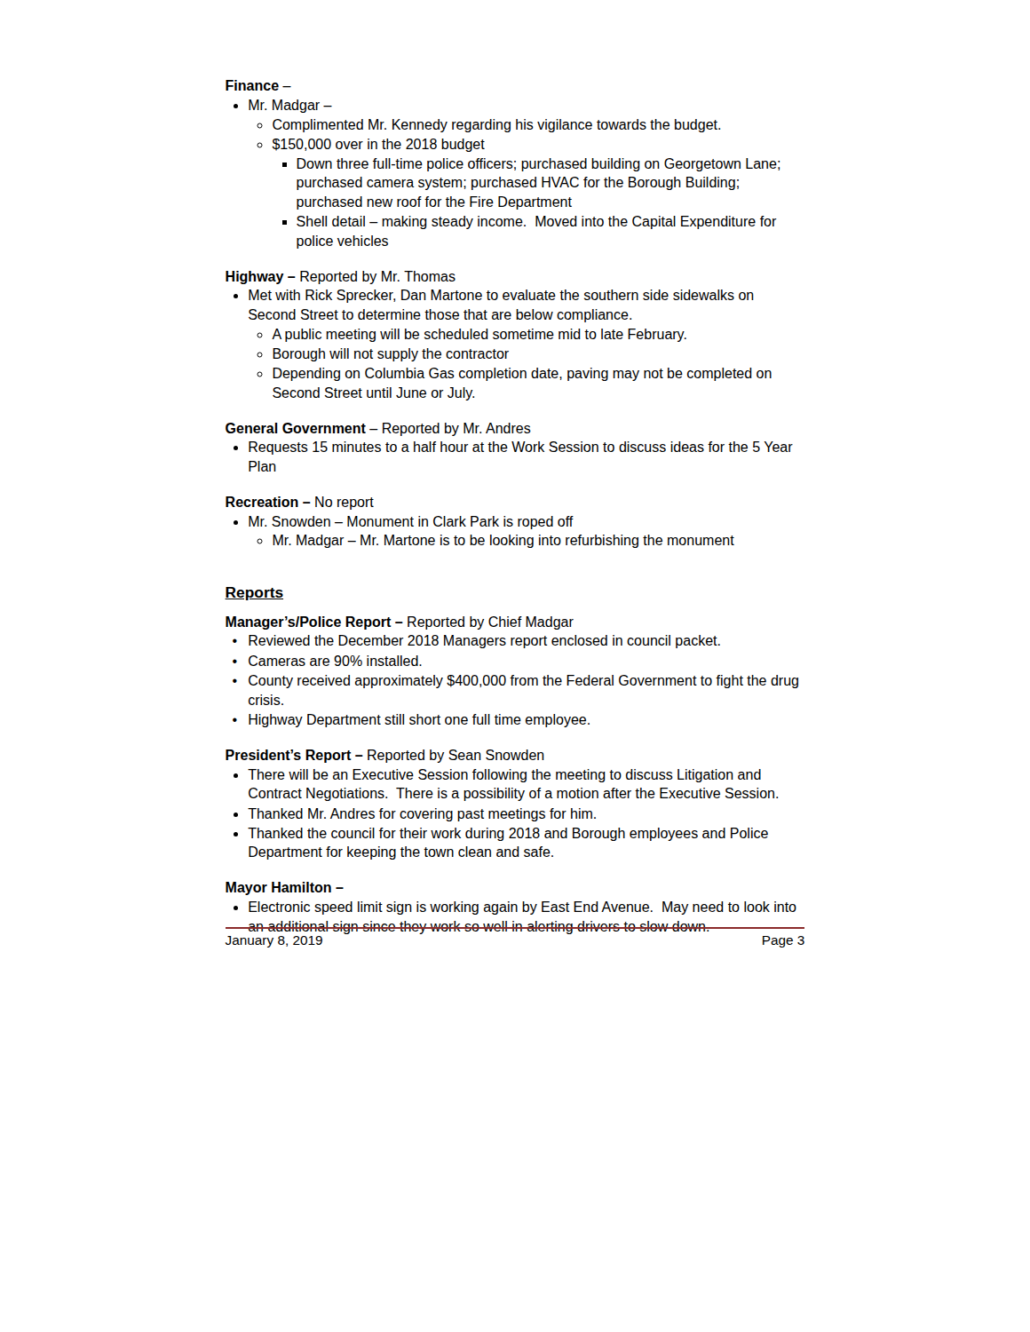Finance –
Mr. Madgar –
Complimented Mr. Kennedy regarding his vigilance towards the budget.
$150,000 over in the 2018 budget
Down three full-time police officers; purchased building on Georgetown Lane; purchased camera system; purchased HVAC for the Borough Building; purchased new roof for the Fire Department
Shell detail – making steady income. Moved into the Capital Expenditure for police vehicles
Highway – Reported by Mr. Thomas
Met with Rick Sprecker, Dan Martone to evaluate the southern side sidewalks on Second Street to determine those that are below compliance.
A public meeting will be scheduled sometime mid to late February.
Borough will not supply the contractor
Depending on Columbia Gas completion date, paving may not be completed on Second Street until June or July.
General Government – Reported by Mr. Andres
Requests 15 minutes to a half hour at the Work Session to discuss ideas for the 5 Year Plan
Recreation – No report
Mr. Snowden – Monument in Clark Park is roped off
Mr. Madgar – Mr. Martone is to be looking into refurbishing the monument
Reports
Manager’s/Police Report – Reported by Chief Madgar
Reviewed the December 2018 Managers report enclosed in council packet.
Cameras are 90% installed.
County received approximately $400,000 from the Federal Government to fight the drug crisis.
Highway Department still short one full time employee.
President’s Report – Reported by Sean Snowden
There will be an Executive Session following the meeting to discuss Litigation and Contract Negotiations. There is a possibility of a motion after the Executive Session.
Thanked Mr. Andres for covering past meetings for him.
Thanked the council for their work during 2018 and Borough employees and Police Department for keeping the town clean and safe.
Mayor Hamilton –
Electronic speed limit sign is working again by East End Avenue. May need to look into an additional sign since they work so well in alerting drivers to slow down.
January 8, 2019 Page 3